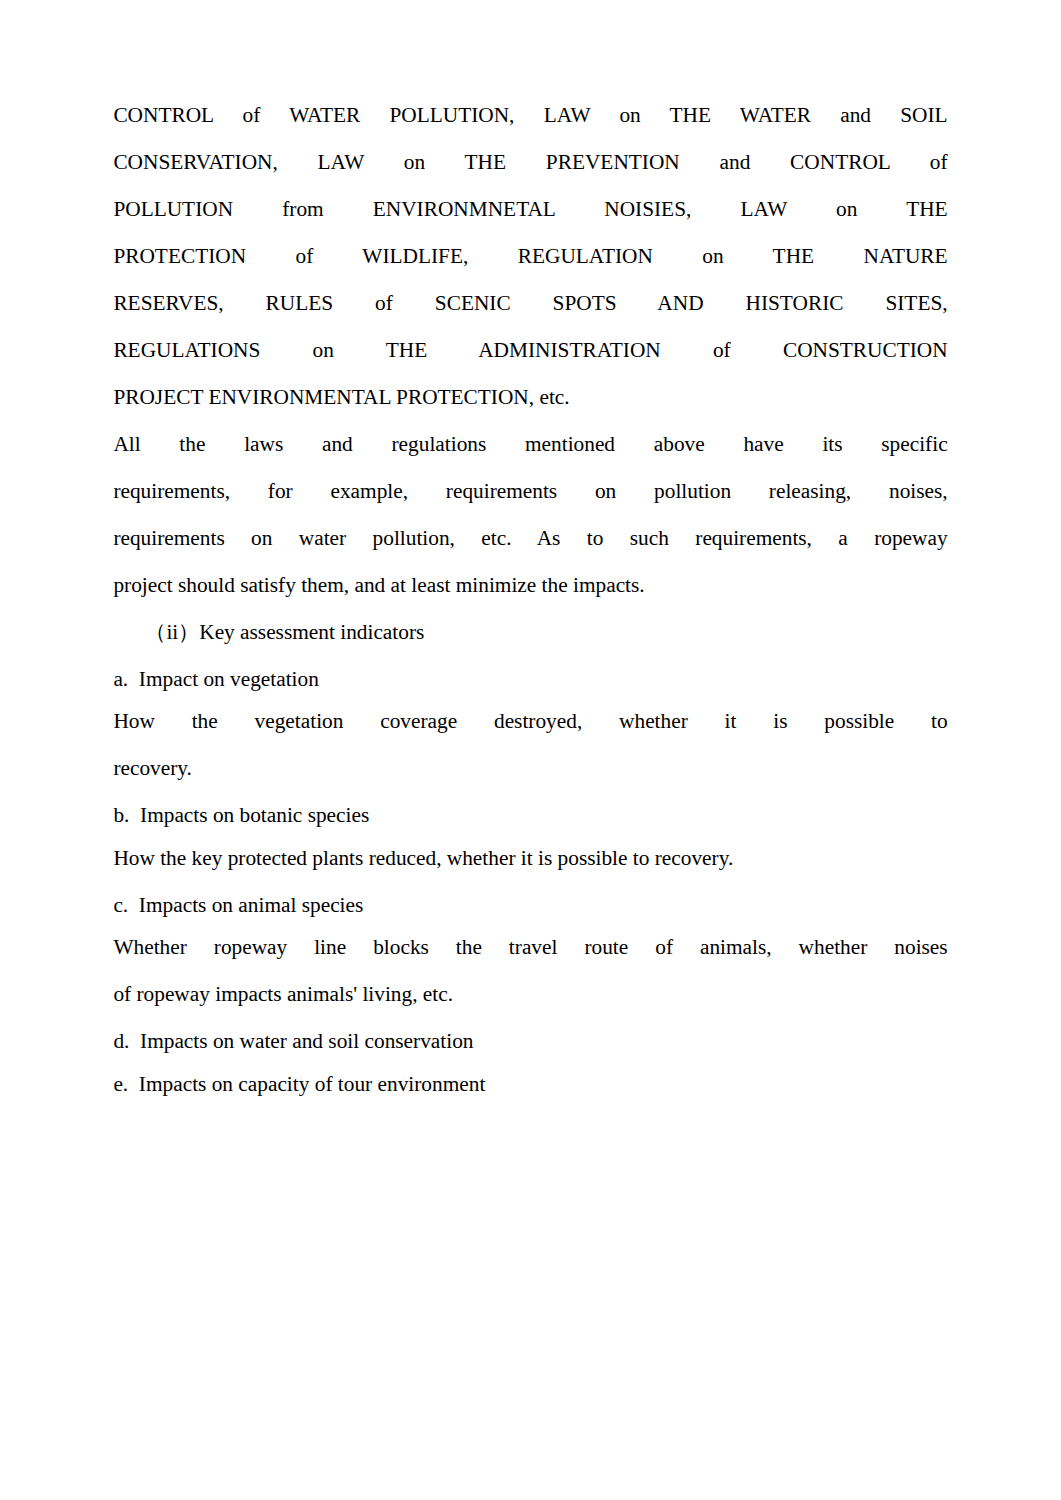CONTROL of WATER POLLUTION, LAW on THE WATER and SOIL
CONSERVATION, LAW on THE PREVENTION and CONTROL of
POLLUTION from ENVIRONMNETAL NOISIES, LAW on THE
PROTECTION of WILDLIFE, REGULATION on THE NATURE
RESERVES, RULES of SCENIC SPOTS AND HISTORIC SITES,
REGULATIONS on THE ADMINISTRATION of CONSTRUCTION
PROJECT ENVIRONMENTAL PROTECTION, etc.
All the laws and regulations mentioned above have its specific
requirements, for example, requirements on pollution releasing, noises,
requirements on water pollution, etc. As to such requirements, a ropeway
project should satisfy them, and at least minimize the impacts.
（ii）Key assessment indicators
a. Impact on vegetation
How the vegetation coverage destroyed, whether it is possible to
recovery.
b. Impacts on botanic species
How the key protected plants reduced, whether it is possible to recovery.
c. Impacts on animal species
Whether ropeway line blocks the travel route of animals, whether noises
of ropeway impacts animals' living, etc.
d. Impacts on water and soil conservation
e. Impacts on capacity of tour environment